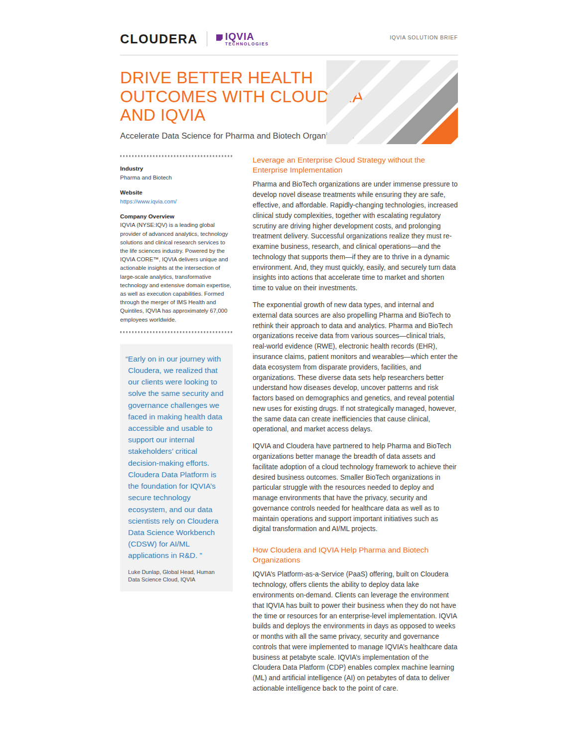CLOUDERA
IQVIA TECHNOLOGIES
IQVIA SOLUTION BRIEF
Drive Better Health Outcomes with Cloudera and IQVIA
Accelerate Data Science for Pharma and Biotech Organizations
Industry
Pharma and Biotech
Website
https://www.iqvia.com/
Company Overview
IQVIA (NYSE:IQV) is a leading global provider of advanced analytics, technology solutions and clinical research services to the life sciences industry. Powered by the IQVIA CORE™, IQVIA delivers unique and actionable insights at the intersection of large-scale analytics, transformative technology and extensive domain expertise, as well as execution capabilities. Formed through the merger of IMS Health and Quintiles, IQVIA has approximately 67,000 employees worldwide.
“Early on in our journey with Cloudera, we realized that our clients were looking to solve the same security and governance challenges we faced in making health data accessible and usable to support our internal stakeholders’ critical decision-making efforts. Cloudera Data Platform is the foundation for IQVIA’s secure technology ecosystem, and our data scientists rely on Cloudera Data Science Workbench (CDSW) for AI/ML applications in R&D. ”
Luke Dunlap, Global Head, Human Data Science Cloud, IQVIA
Leverage an Enterprise Cloud Strategy without the Enterprise Implementation
Pharma and BioTech organizations are under immense pressure to develop novel disease treatments while ensuring they are safe, effective, and affordable. Rapidly-changing technologies, increased clinical study complexities, together with escalating regulatory scrutiny are driving higher development costs, and prolonging treatment delivery. Successful organizations realize they must re-examine business, research, and clinical operations—and the technology that supports them—if they are to thrive in a dynamic environment. And, they must quickly, easily, and securely turn data insights into actions that accelerate time to market and shorten time to value on their investments.
The exponential growth of new data types, and internal and external data sources are also propelling Pharma and BioTech to rethink their approach to data and analytics. Pharma and BioTech organizations receive data from various sources—clinical trials, real-world evidence (RWE), electronic health records (EHR), insurance claims, patient monitors and wearables—which enter the data ecosystem from disparate providers, facilities, and organizations. These diverse data sets help researchers better understand how diseases develop, uncover patterns and risk factors based on demographics and genetics, and reveal potential new uses for existing drugs. If not strategically managed, however, the same data can create inefficiencies that cause clinical, operational, and market access delays.
IQVIA and Cloudera have partnered to help Pharma and BioTech organizations better manage the breadth of data assets and facilitate adoption of a cloud technology framework to achieve their desired business outcomes. Smaller BioTech organizations in particular struggle with the resources needed to deploy and manage environments that have the privacy, security and governance controls needed for healthcare data as well as to maintain operations and support important initiatives such as digital transformation and AI/ML projects.
How Cloudera and IQVIA Help Pharma and Biotech Organizations
IQVIA’s Platform-as-a-Service (PaaS) offering, built on Cloudera technology, offers clients the ability to deploy data lake environments on-demand. Clients can leverage the environment that IQVIA has built to power their business when they do not have the time or resources for an enterprise-level implementation. IQVIA builds and deploys the environments in days as opposed to weeks or months with all the same privacy, security and governance controls that were implemented to manage IQVIA’s healthcare data business at petabyte scale. IQVIA’s implementation of the Cloudera Data Platform (CDP) enables complex machine learning (ML) and artificial intelligence (AI) on petabytes of data to deliver actionable intelligence back to the point of care.